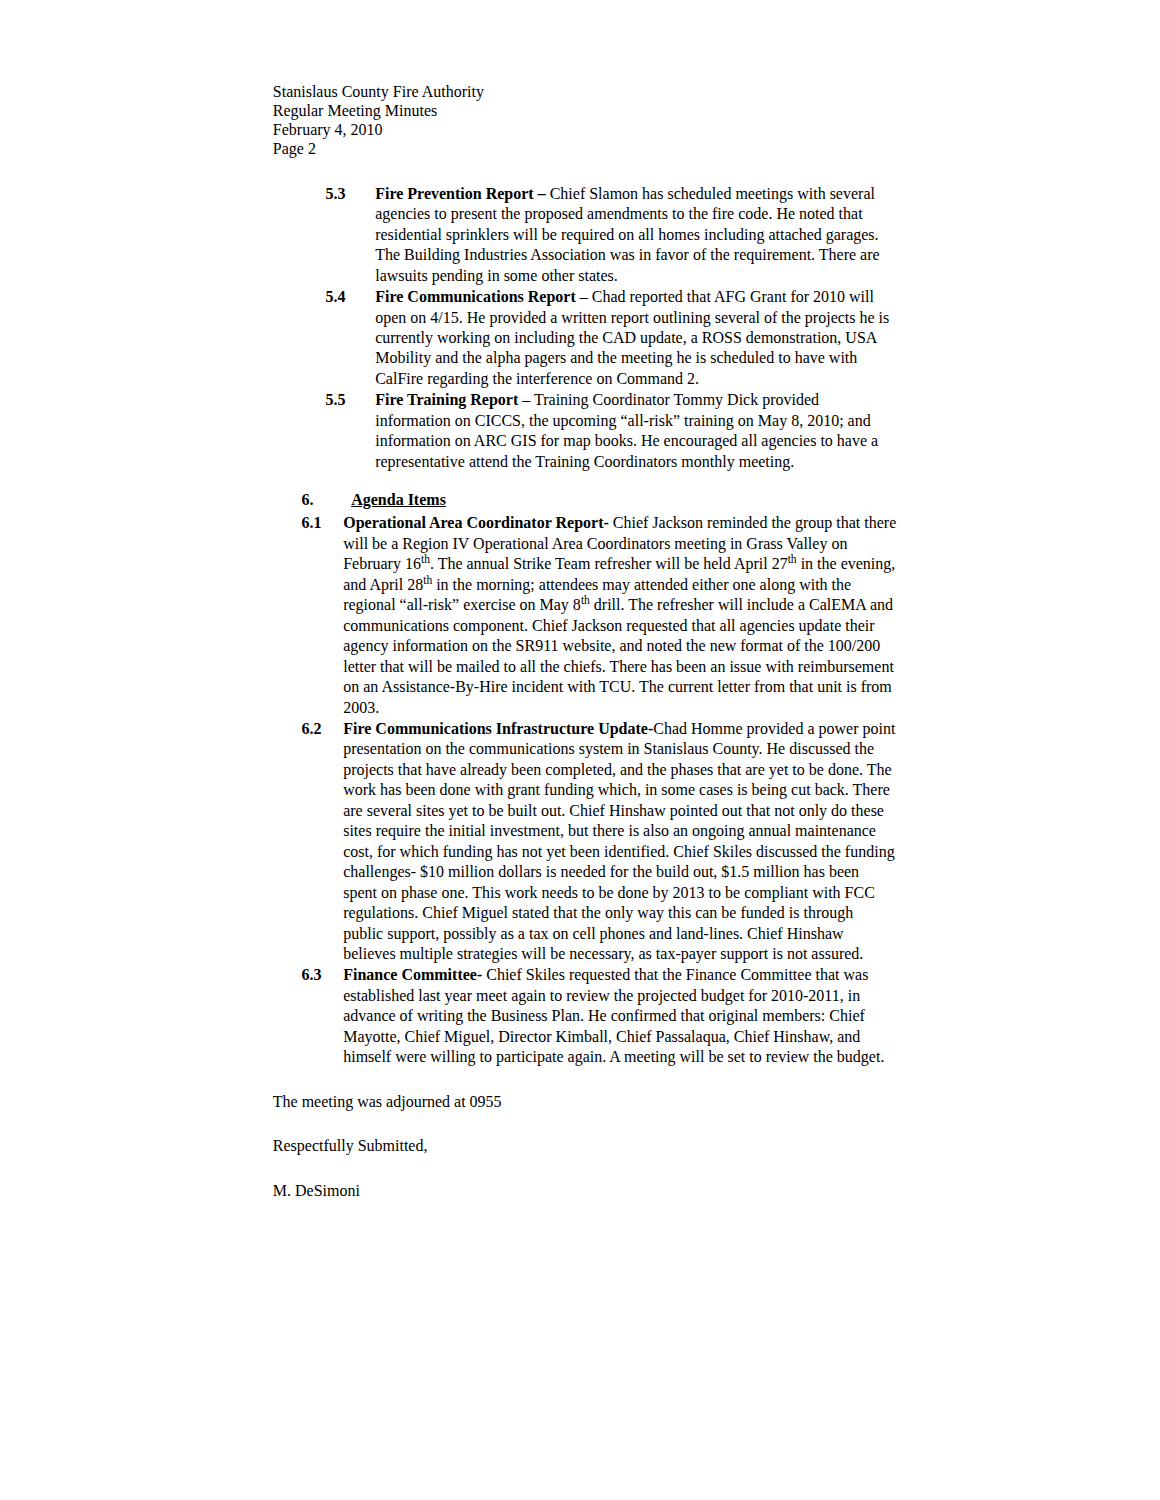Stanislaus County Fire Authority
Regular Meeting Minutes
February 4, 2010
Page 2
5.3 Fire Prevention Report – Chief Slamon has scheduled meetings with several agencies to present the proposed amendments to the fire code. He noted that residential sprinklers will be required on all homes including attached garages. The Building Industries Association was in favor of the requirement. There are lawsuits pending in some other states.
5.4 Fire Communications Report – Chad reported that AFG Grant for 2010 will open on 4/15. He provided a written report outlining several of the projects he is currently working on including the CAD update, a ROSS demonstration, USA Mobility and the alpha pagers and the meeting he is scheduled to have with CalFire regarding the interference on Command 2.
5.5 Fire Training Report – Training Coordinator Tommy Dick provided information on CICCS, the upcoming “all-risk” training on May 8, 2010; and information on ARC GIS for map books. He encouraged all agencies to have a representative attend the Training Coordinators monthly meeting.
6. Agenda Items
6.1 Operational Area Coordinator Report- Chief Jackson reminded the group that there will be a Region IV Operational Area Coordinators meeting in Grass Valley on February 16th. The annual Strike Team refresher will be held April 27th in the evening, and April 28th in the morning; attendees may attended either one along with the regional “all-risk” exercise on May 8th drill. The refresher will include a CalEMA and communications component. Chief Jackson requested that all agencies update their agency information on the SR911 website, and noted the new format of the 100/200 letter that will be mailed to all the chiefs. There has been an issue with reimbursement on an Assistance-By-Hire incident with TCU. The current letter from that unit is from 2003.
6.2 Fire Communications Infrastructure Update-Chad Homme provided a power point presentation on the communications system in Stanislaus County. He discussed the projects that have already been completed, and the phases that are yet to be done. The work has been done with grant funding which, in some cases is being cut back. There are several sites yet to be built out. Chief Hinshaw pointed out that not only do these sites require the initial investment, but there is also an ongoing annual maintenance cost, for which funding has not yet been identified. Chief Skiles discussed the funding challenges- $10 million dollars is needed for the build out, $1.5 million has been spent on phase one. This work needs to be done by 2013 to be compliant with FCC regulations. Chief Miguel stated that the only way this can be funded is through public support, possibly as a tax on cell phones and land-lines. Chief Hinshaw believes multiple strategies will be necessary, as tax-payer support is not assured.
6.3 Finance Committee- Chief Skiles requested that the Finance Committee that was established last year meet again to review the projected budget for 2010-2011, in advance of writing the Business Plan. He confirmed that original members: Chief Mayotte, Chief Miguel, Director Kimball, Chief Passalaqua, Chief Hinshaw, and himself were willing to participate again. A meeting will be set to review the budget.
The meeting was adjourned at 0955
Respectfully Submitted,
M. DeSimoni